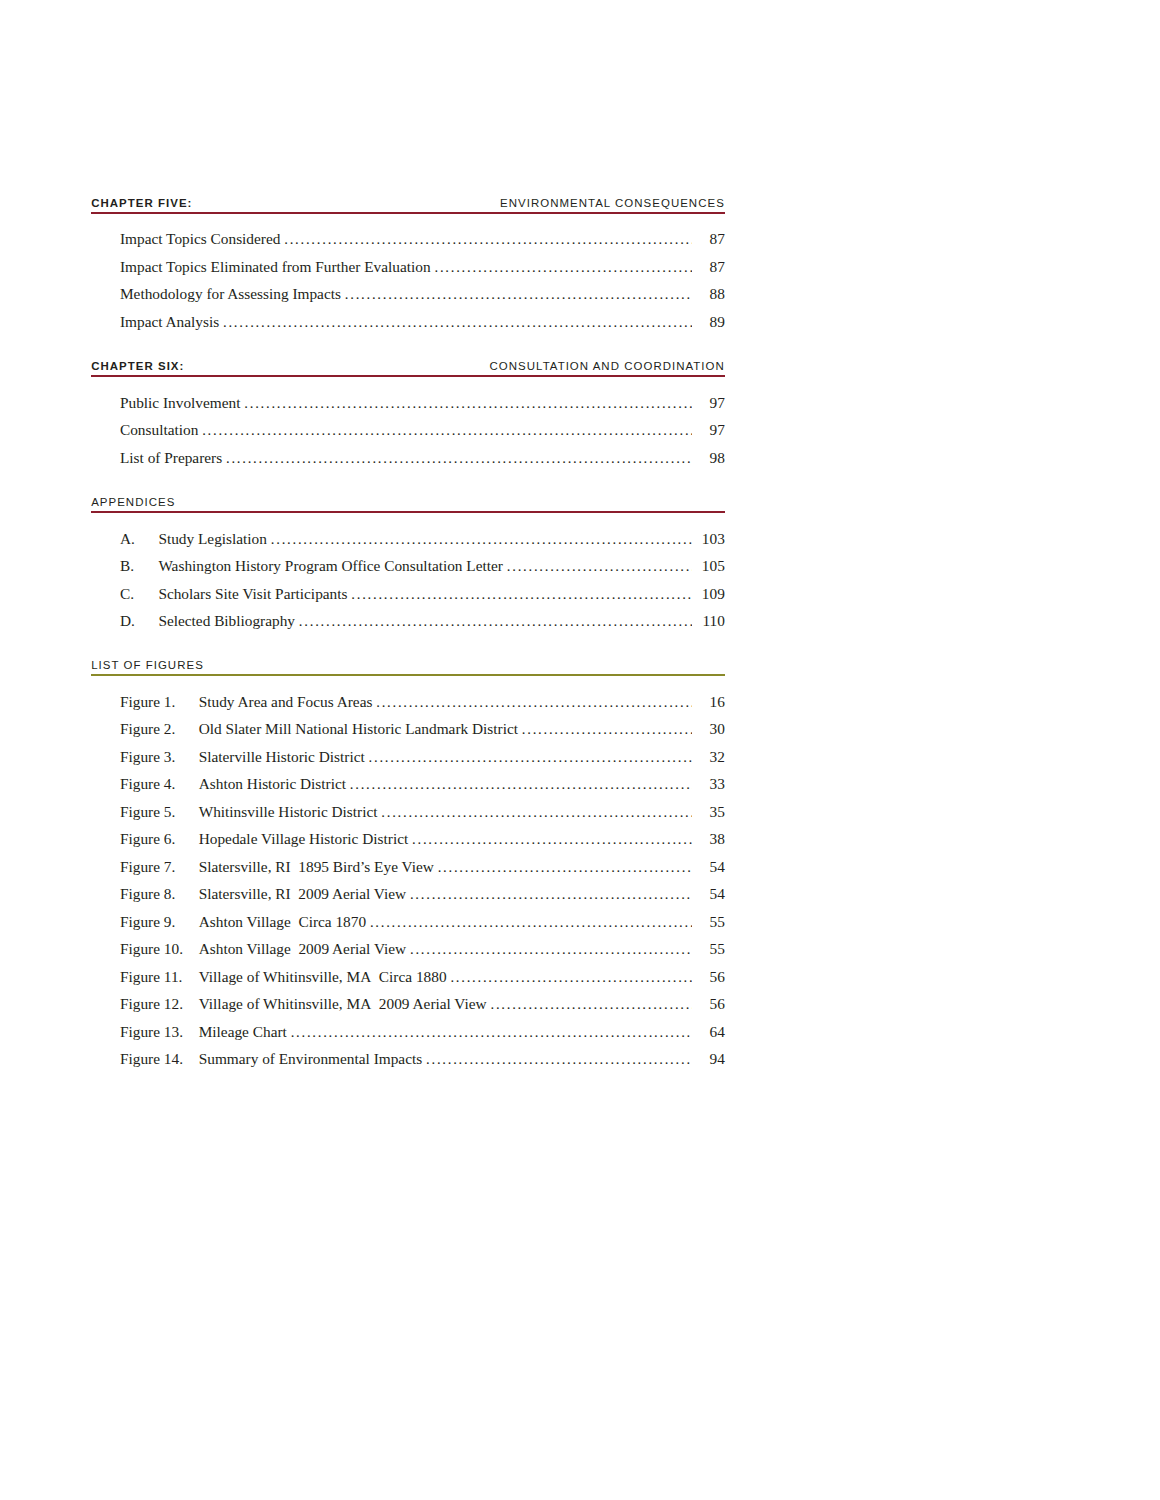Chapter Five: Environmental Consequences
Impact Topics Considered ................................................................................................................... 87
Impact Topics Eliminated from Further Evaluation ................................................................................................................... 87
Methodology for Assessing Impacts ................................................................................................................... 88
Impact Analysis ................................................................................................................... 89
Chapter Six: Consultation and Coordination
Public Involvement ................................................................................................................... 97
Consultation ................................................................................................................... 97
List of Preparers ................................................................................................................... 98
Appendices
A. Study Legislation ................................................................................................................... 103
B. Washington History Program Office Consultation Letter ................................................................................................................... 105
C. Scholars Site Visit Participants ................................................................................................................... 109
D. Selected Bibliography ................................................................................................................... 110
List of Figures
Figure 1. Study Area and Focus Areas ................................................................................................................... 16
Figure 2. Old Slater Mill National Historic Landmark District ................................................................................................................... 30
Figure 3. Slaterville Historic District ................................................................................................................... 32
Figure 4. Ashton Historic District ................................................................................................................... 33
Figure 5. Whitinsville Historic District ................................................................................................................... 35
Figure 6. Hopedale Village Historic District ................................................................................................................... 38
Figure 7. Slatersville, RI 1895 Bird’s Eye View ................................................................................................................... 54
Figure 8. Slatersville, RI 2009 Aerial View ................................................................................................................... 54
Figure 9. Ashton Village Circa 1870 ................................................................................................................... 55
Figure 10. Ashton Village 2009 Aerial View ................................................................................................................... 55
Figure 11. Village of Whitinsville, MA Circa 1880 ................................................................................................................... 56
Figure 12. Village of Whitinsville, MA 2009 Aerial View ................................................................................................................... 56
Figure 13. Mileage Chart ................................................................................................................... 64
Figure 14. Summary of Environmental Impacts ................................................................................................................... 94